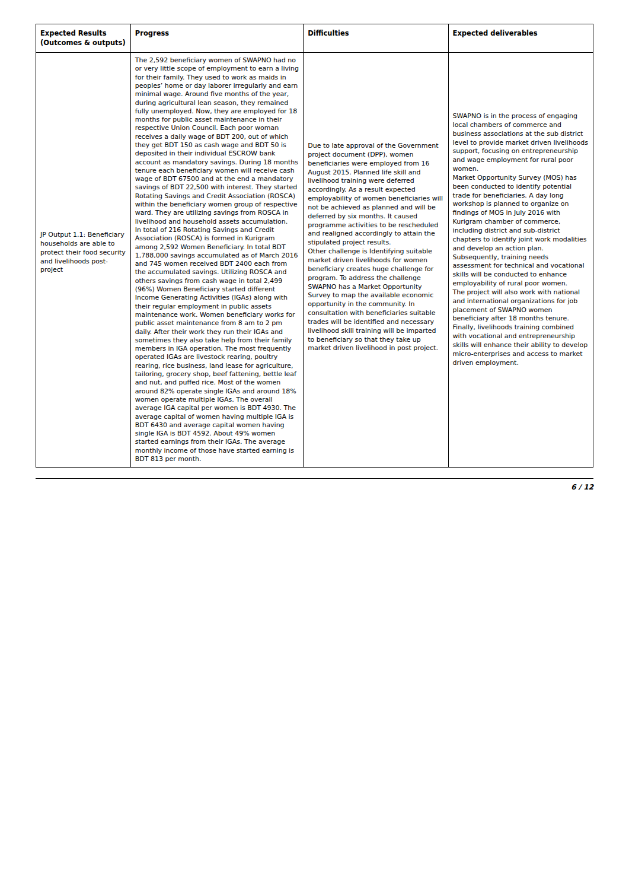| Expected Results (Outcomes & outputs) | Progress | Difficulties | Expected deliverables |
| --- | --- | --- | --- |
| JP Output 1.1: Beneficiary households are able to protect their food security and livelihoods post-project | The 2,592 beneficiary women of SWAPNO had no or very little scope of employment to earn a living for their family. They used to work as maids in peoples’ home or day laborer irregularly and earn minimal wage. Around five months of the year, during agricultural lean season, they remained fully unemployed. Now, they are employed for 18 months for public asset maintenance in their respective Union Council. Each poor woman receives a daily wage of BDT 200, out of which they get BDT 150 as cash wage and BDT 50 is deposited in their individual ESCROW bank account as mandatory savings. During 18 months tenure each beneficiary women will receive cash wage of BDT 67500 and at the end a mandatory savings of BDT 22,500 with interest. They started Rotating Savings and Credit Association (ROSCA) within the beneficiary women group of respective ward. They are utilizing savings from ROSCA in livelihood and household assets accumulation. In total of 216 Rotating Savings and Credit Association (ROSCA) is formed in Kurigram among 2,592 Women Beneficiary. In total BDT 1,788,000 savings accumulated as of March 2016 and 745 women received BDT 2400 each from the accumulated savings. Utilizing ROSCA and others savings from cash wage in total 2,499 (96%) Women Beneficiary started different Income Generating Activities (IGAs) along with their regular employment in public assets maintenance work. Women beneficiary works for public asset maintenance from 8 am to 2 pm daily. After their work they run their IGAs and sometimes they also take help from their family members in IGA operation. The most frequently operated IGAs are livestock rearing, poultry rearing, rice business, land lease for agriculture, tailoring, grocery shop, beef fattening, bettle leaf and nut, and puffed rice. Most of the women around 82% operate single IGAs and around 18% women operate multiple IGAs. The overall average IGA capital per women is BDT 4930. The average capital of women having multiple IGA is BDT 6430 and average capital women having single IGA is BDT 4592. About 49% women started earnings from their IGAs. The average monthly income of those have started earning is BDT 813 per month. | Due to late approval of the Government project document (DPP), women beneficiaries were employed from 16 August 2015. Planned life skill and livelihood training were deferred accordingly. As a result expected employability of women beneficiaries will not be achieved as planned and will be deferred by six months. It caused programme activities to be rescheduled and realigned accordingly to attain the stipulated project results. Other challenge is Identifying suitable market driven livelihoods for women beneficiary creates huge challenge for program. To address the challenge SWAPNO has a Market Opportunity Survey to map the available economic opportunity in the community. In consultation with beneficiaries suitable trades will be identified and necessary livelihood skill training will be imparted to beneficiary so that they take up market driven livelihood in post project. | SWAPNO is in the process of engaging local chambers of commerce and business associations at the sub district level to provide market driven livelihoods support, focusing on entrepreneurship and wage employment for rural poor women. Market Opportunity Survey (MOS) has been conducted to identify potential trade for beneficiaries. A day long workshop is planned to organize on findings of MOS in July 2016 with Kurigram chamber of commerce, including district and sub-district chapters to identify joint work modalities and develop an action plan. Subsequently, training needs assessment for technical and vocational skills will be conducted to enhance employability of rural poor women. The project will also work with national and international organizations for job placement of SWAPNO women beneficiary after 18 months tenure. Finally, livelihoods training combined with vocational and entrepreneurship skills will enhance their ability to develop micro-enterprises and access to market driven employment. |
6 / 12